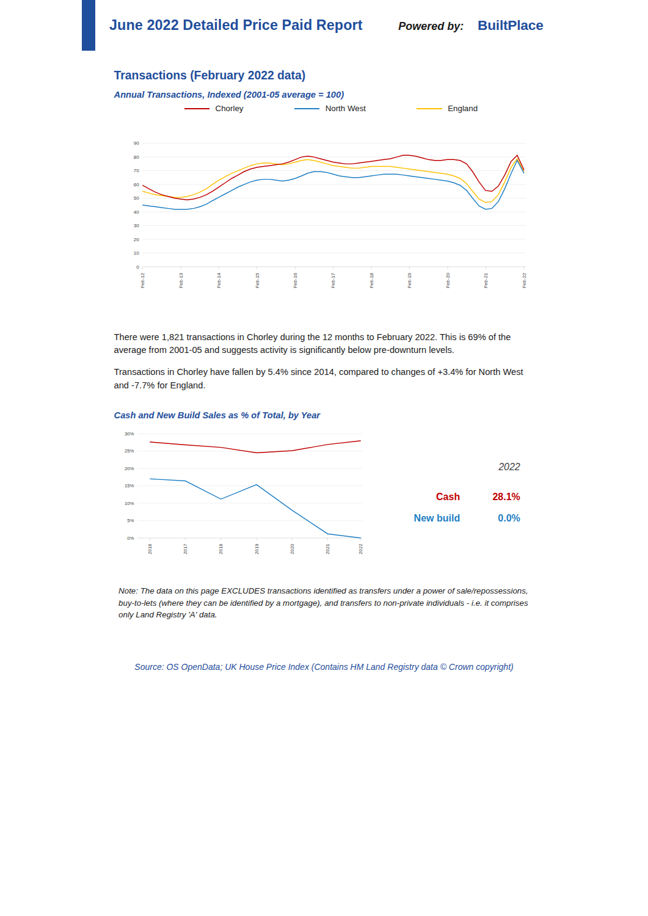June 2022 Detailed Price Paid Report
Powered by: BuiltPlace
Transactions (February 2022 data)
Annual Transactions, Indexed (2001-05 average = 100)
Chorley North West England
90 80 70 60 50 40 30 20 10 0 Feb-12 Feb-13 Feb-14 Feb-15 Feb-16 Feb-17 Feb-18 Feb-19 Feb-20 Feb-21 Feb-22
There were 1,821 transactions in Chorley during the 12 months to February 2022. This is 69% of the average from 2001-05 and suggests activity is significantly below pre-downturn levels.
Transactions in Chorley have fallen by 5.4% since 2014, compared to changes of +3.4% for North West and -7.7% for England.
Cash and New Build Sales as % of Total, by Year
30% 25% 20% 15% 10% 5% 0% 2016 2017 2018 2019 2020 2021 2022
2022
| Cash | 28.1% |
| New build | 0.0% |
Note: The data on this page EXCLUDES transactions identified as transfers under a power of sale/repossessions, buy-to-lets (where they can be identified by a mortgage), and transfers to non-private individuals - i.e. it comprises only Land Registry 'A' data.
Source: OS OpenData; UK House Price Index (Contains HM Land Registry data © Crown copyright)